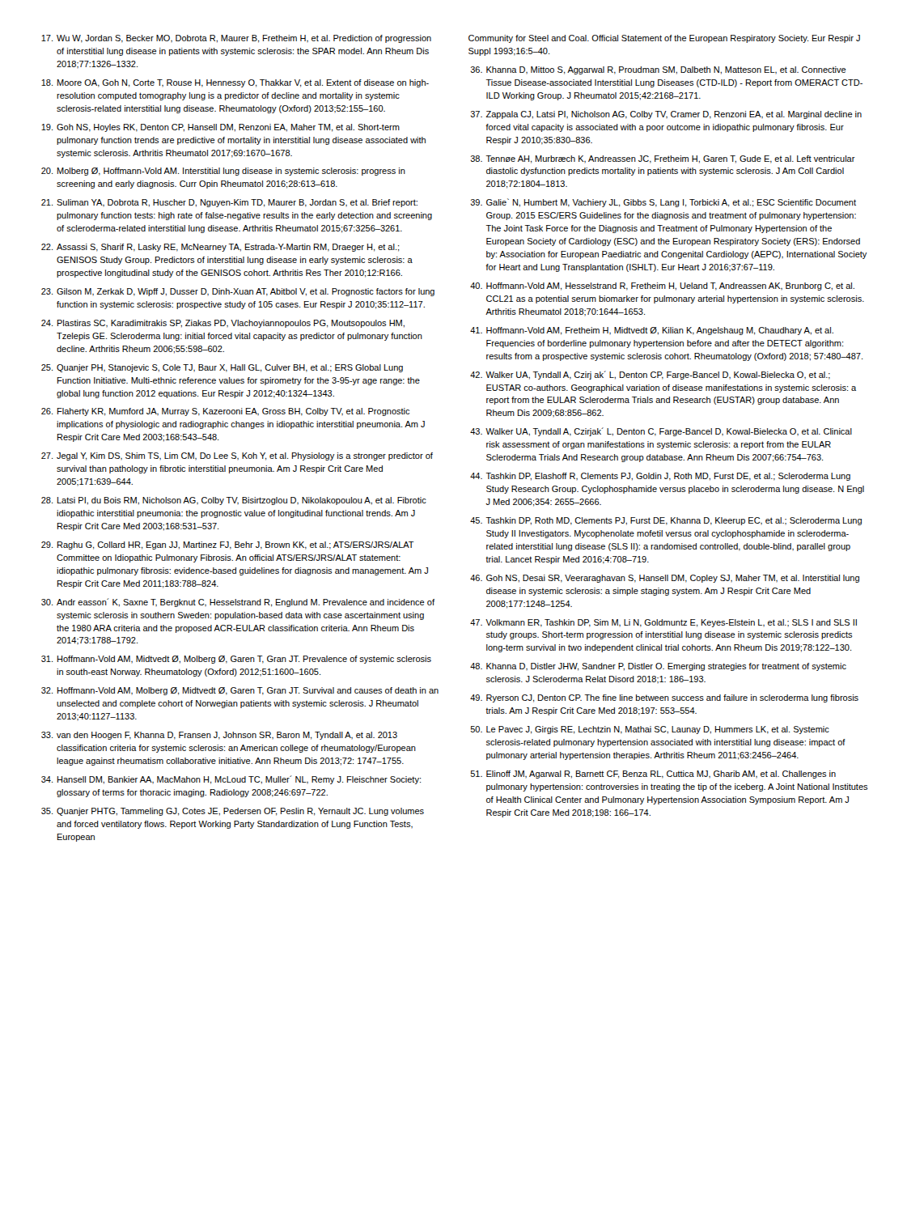17. Wu W, Jordan S, Becker MO, Dobrota R, Maurer B, Fretheim H, et al. Prediction of progression of interstitial lung disease in patients with systemic sclerosis: the SPAR model. Ann Rheum Dis 2018;77:1326–1332.
18. Moore OA, Goh N, Corte T, Rouse H, Hennessy O, Thakkar V, et al. Extent of disease on high-resolution computed tomography lung is a predictor of decline and mortality in systemic sclerosis-related interstitial lung disease. Rheumatology (Oxford) 2013;52:155–160.
19. Goh NS, Hoyles RK, Denton CP, Hansell DM, Renzoni EA, Maher TM, et al. Short-term pulmonary function trends are predictive of mortality in interstitial lung disease associated with systemic sclerosis. Arthritis Rheumatol 2017;69:1670–1678.
20. Molberg Ø, Hoffmann-Vold AM. Interstitial lung disease in systemic sclerosis: progress in screening and early diagnosis. Curr Opin Rheumatol 2016;28:613–618.
21. Suliman YA, Dobrota R, Huscher D, Nguyen-Kim TD, Maurer B, Jordan S, et al. Brief report: pulmonary function tests: high rate of false-negative results in the early detection and screening of scleroderma-related interstitial lung disease. Arthritis Rheumatol 2015;67:3256–3261.
22. Assassi S, Sharif R, Lasky RE, McNearney TA, Estrada-Y-Martin RM, Draeger H, et al.; GENISOS Study Group. Predictors of interstitial lung disease in early systemic sclerosis: a prospective longitudinal study of the GENISOS cohort. Arthritis Res Ther 2010;12:R166.
23. Gilson M, Zerkak D, Wipff J, Dusser D, Dinh-Xuan AT, Abitbol V, et al. Prognostic factors for lung function in systemic sclerosis: prospective study of 105 cases. Eur Respir J 2010;35:112–117.
24. Plastiras SC, Karadimitrakis SP, Ziakas PD, Vlachoyiannopoulos PG, Moutsopoulos HM, Tzelepis GE. Scleroderma lung: initial forced vital capacity as predictor of pulmonary function decline. Arthritis Rheum 2006;55:598–602.
25. Quanjer PH, Stanojevic S, Cole TJ, Baur X, Hall GL, Culver BH, et al.; ERS Global Lung Function Initiative. Multi-ethnic reference values for spirometry for the 3-95-yr age range: the global lung function 2012 equations. Eur Respir J 2012;40:1324–1343.
26. Flaherty KR, Mumford JA, Murray S, Kazerooni EA, Gross BH, Colby TV, et al. Prognostic implications of physiologic and radiographic changes in idiopathic interstitial pneumonia. Am J Respir Crit Care Med 2003;168:543–548.
27. Jegal Y, Kim DS, Shim TS, Lim CM, Do Lee S, Koh Y, et al. Physiology is a stronger predictor of survival than pathology in fibrotic interstitial pneumonia. Am J Respir Crit Care Med 2005;171:639–644.
28. Latsi PI, du Bois RM, Nicholson AG, Colby TV, Bisirtzoglou D, Nikolakopoulou A, et al. Fibrotic idiopathic interstitial pneumonia: the prognostic value of longitudinal functional trends. Am J Respir Crit Care Med 2003;168:531–537.
29. Raghu G, Collard HR, Egan JJ, Martinez FJ, Behr J, Brown KK, et al.; ATS/ERS/JRS/ALAT Committee on Idiopathic Pulmonary Fibrosis. An official ATS/ERS/JRS/ALAT statement: idiopathic pulmonary fibrosis: evidence-based guidelines for diagnosis and management. Am J Respir Crit Care Med 2011;183:788–824.
30. Andr easson´ K, Saxne T, Bergknut C, Hesselstrand R, Englund M. Prevalence and incidence of systemic sclerosis in southern Sweden: population-based data with case ascertainment using the 1980 ARA criteria and the proposed ACR-EULAR classification criteria. Ann Rheum Dis 2014;73:1788–1792.
31. Hoffmann-Vold AM, Midtvedt Ø, Molberg Ø, Garen T, Gran JT. Prevalence of systemic sclerosis in south-east Norway. Rheumatology (Oxford) 2012;51:1600–1605.
32. Hoffmann-Vold AM, Molberg Ø, Midtvedt Ø, Garen T, Gran JT. Survival and causes of death in an unselected and complete cohort of Norwegian patients with systemic sclerosis. J Rheumatol 2013;40:1127–1133.
33. van den Hoogen F, Khanna D, Fransen J, Johnson SR, Baron M, Tyndall A, et al. 2013 classification criteria for systemic sclerosis: an American college of rheumatology/European league against rheumatism collaborative initiative. Ann Rheum Dis 2013;72: 1747–1755.
34. Hansell DM, Bankier AA, MacMahon H, McLoud TC, Muller´ NL, Remy J. Fleischner Society: glossary of terms for thoracic imaging. Radiology 2008;246:697–722.
35. Quanjer PHTG, Tammeling GJ, Cotes JE, Pedersen OF, Peslin R, Yernault JC. Lung volumes and forced ventilatory flows. Report Working Party Standardization of Lung Function Tests, European
Community for Steel and Coal. Official Statement of the European Respiratory Society. Eur Respir J Suppl 1993;16:5–40.
36. Khanna D, Mittoo S, Aggarwal R, Proudman SM, Dalbeth N, Matteson EL, et al. Connective Tissue Disease-associated Interstitial Lung Diseases (CTD-ILD) - Report from OMERACT CTD-ILD Working Group. J Rheumatol 2015;42:2168–2171.
37. Zappala CJ, Latsi PI, Nicholson AG, Colby TV, Cramer D, Renzoni EA, et al. Marginal decline in forced vital capacity is associated with a poor outcome in idiopathic pulmonary fibrosis. Eur Respir J 2010;35:830–836.
38. Tennøe AH, Murbræch K, Andreassen JC, Fretheim H, Garen T, Gude E, et al. Left ventricular diastolic dysfunction predicts mortality in patients with systemic sclerosis. J Am Coll Cardiol 2018;72:1804–1813.
39. Galie` N, Humbert M, Vachiery JL, Gibbs S, Lang I, Torbicki A, et al.; ESC Scientific Document Group. 2015 ESC/ERS Guidelines for the diagnosis and treatment of pulmonary hypertension: The Joint Task Force for the Diagnosis and Treatment of Pulmonary Hypertension of the European Society of Cardiology (ESC) and the European Respiratory Society (ERS): Endorsed by: Association for European Paediatric and Congenital Cardiology (AEPC), International Society for Heart and Lung Transplantation (ISHLT). Eur Heart J 2016;37:67–119.
40. Hoffmann-Vold AM, Hesselstrand R, Fretheim H, Ueland T, Andreassen AK, Brunborg C, et al. CCL21 as a potential serum biomarker for pulmonary arterial hypertension in systemic sclerosis. Arthritis Rheumatol 2018;70:1644–1653.
41. Hoffmann-Vold AM, Fretheim H, Midtvedt Ø, Kilian K, Angelshaug M, Chaudhary A, et al. Frequencies of borderline pulmonary hypertension before and after the DETECT algorithm: results from a prospective systemic sclerosis cohort. Rheumatology (Oxford) 2018; 57:480–487.
42. Walker UA, Tyndall A, Czirj ak´ L, Denton CP, Farge-Bancel D, Kowal-Bielecka O, et al.; EUSTAR co-authors. Geographical variation of disease manifestations in systemic sclerosis: a report from the EULAR Scleroderma Trials and Research (EUSTAR) group database. Ann Rheum Dis 2009;68:856–862.
43. Walker UA, Tyndall A, Czirjak´ L, Denton C, Farge-Bancel D, Kowal-Bielecka O, et al. Clinical risk assessment of organ manifestations in systemic sclerosis: a report from the EULAR Scleroderma Trials And Research group database. Ann Rheum Dis 2007;66:754–763.
44. Tashkin DP, Elashoff R, Clements PJ, Goldin J, Roth MD, Furst DE, et al.; Scleroderma Lung Study Research Group. Cyclophosphamide versus placebo in scleroderma lung disease. N Engl J Med 2006;354: 2655–2666.
45. Tashkin DP, Roth MD, Clements PJ, Furst DE, Khanna D, Kleerup EC, et al.; Scleroderma Lung Study II Investigators. Mycophenolate mofetil versus oral cyclophosphamide in scleroderma-related interstitial lung disease (SLS II): a randomised controlled, double-blind, parallel group trial. Lancet Respir Med 2016;4:708–719.
46. Goh NS, Desai SR, Veeraraghavan S, Hansell DM, Copley SJ, Maher TM, et al. Interstitial lung disease in systemic sclerosis: a simple staging system. Am J Respir Crit Care Med 2008;177:1248–1254.
47. Volkmann ER, Tashkin DP, Sim M, Li N, Goldmuntz E, Keyes-Elstein L, et al.; SLS I and SLS II study groups. Short-term progression of interstitial lung disease in systemic sclerosis predicts long-term survival in two independent clinical trial cohorts. Ann Rheum Dis 2019;78:122–130.
48. Khanna D, Distler JHW, Sandner P, Distler O. Emerging strategies for treatment of systemic sclerosis. J Scleroderma Relat Disord 2018;1: 186–193.
49. Ryerson CJ, Denton CP. The fine line between success and failure in scleroderma lung fibrosis trials. Am J Respir Crit Care Med 2018;197: 553–554.
50. Le Pavec J, Girgis RE, Lechtzin N, Mathai SC, Launay D, Hummers LK, et al. Systemic sclerosis-related pulmonary hypertension associated with interstitial lung disease: impact of pulmonary arterial hypertension therapies. Arthritis Rheum 2011;63:2456–2464.
51. Elinoff JM, Agarwal R, Barnett CF, Benza RL, Cuttica MJ, Gharib AM, et al. Challenges in pulmonary hypertension: controversies in treating the tip of the iceberg. A Joint National Institutes of Health Clinical Center and Pulmonary Hypertension Association Symposium Report. Am J Respir Crit Care Med 2018;198: 166–174.